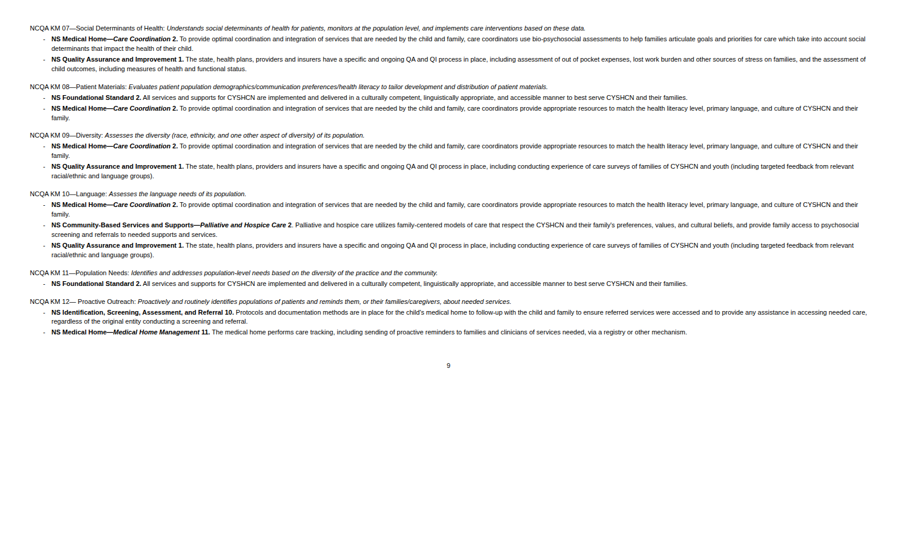NCQA KM 07—Social Determinants of Health: Understands social determinants of health for patients, monitors at the population level, and implements care interventions based on these data.
NS Medical Home—Care Coordination 2. To provide optimal coordination and integration of services that are needed by the child and family, care coordinators use bio-psychosocial assessments to help families articulate goals and priorities for care which take into account social determinants that impact the health of their child.
NS Quality Assurance and Improvement 1. The state, health plans, providers and insurers have a specific and ongoing QA and QI process in place, including assessment of out of pocket expenses, lost work burden and other sources of stress on families, and the assessment of child outcomes, including measures of health and functional status.
NCQA KM 08—Patient Materials: Evaluates patient population demographics/communication preferences/health literacy to tailor development and distribution of patient materials.
NS Foundational Standard 2. All services and supports for CYSHCN are implemented and delivered in a culturally competent, linguistically appropriate, and accessible manner to best serve CYSHCN and their families.
NS Medical Home—Care Coordination 2. To provide optimal coordination and integration of services that are needed by the child and family, care coordinators provide appropriate resources to match the health literacy level, primary language, and culture of CYSHCN and their family.
NCQA KM 09—Diversity: Assesses the diversity (race, ethnicity, and one other aspect of diversity) of its population.
NS Medical Home—Care Coordination 2. To provide optimal coordination and integration of services that are needed by the child and family, care coordinators provide appropriate resources to match the health literacy level, primary language, and culture of CYSHCN and their family.
NS Quality Assurance and Improvement 1. The state, health plans, providers and insurers have a specific and ongoing QA and QI process in place, including conducting experience of care surveys of families of CYSHCN and youth (including targeted feedback from relevant racial/ethnic and language groups).
NCQA KM 10—Language: Assesses the language needs of its population.
NS Medical Home—Care Coordination 2. To provide optimal coordination and integration of services that are needed by the child and family, care coordinators provide appropriate resources to match the health literacy level, primary language, and culture of CYSHCN and their family.
NS Community-Based Services and Supports—Palliative and Hospice Care 2. Palliative and hospice care utilizes family-centered models of care that respect the CYSHCN and their family's preferences, values, and cultural beliefs, and provide family access to psychosocial screening and referrals to needed supports and services.
NS Quality Assurance and Improvement 1. The state, health plans, providers and insurers have a specific and ongoing QA and QI process in place, including conducting experience of care surveys of families of CYSHCN and youth (including targeted feedback from relevant racial/ethnic and language groups).
NCQA KM 11—Population Needs: Identifies and addresses population-level needs based on the diversity of the practice and the community.
NS Foundational Standard 2. All services and supports for CYSHCN are implemented and delivered in a culturally competent, linguistically appropriate, and accessible manner to best serve CYSHCN and their families.
NCQA KM 12— Proactive Outreach: Proactively and routinely identifies populations of patients and reminds them, or their families/caregivers, about needed services.
NS Identification, Screening, Assessment, and Referral 10. Protocols and documentation methods are in place for the child's medical home to follow-up with the child and family to ensure referred services were accessed and to provide any assistance in accessing needed care, regardless of the original entity conducting a screening and referral.
NS Medical Home—Medical Home Management 11. The medical home performs care tracking, including sending of proactive reminders to families and clinicians of services needed, via a registry or other mechanism.
9